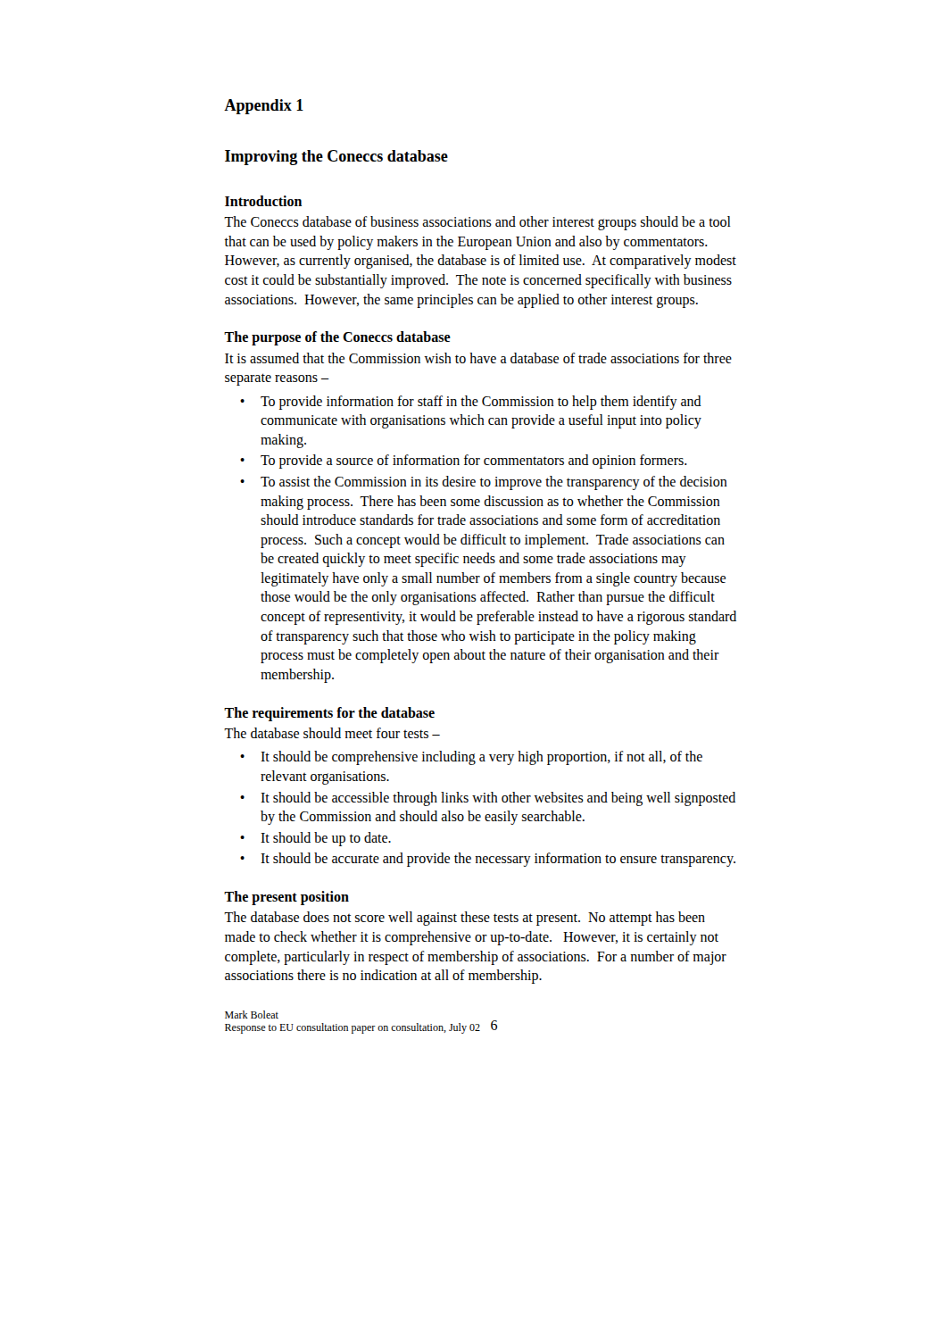Appendix 1
Improving the Coneccs database
Introduction
The Coneccs database of business associations and other interest groups should be a tool that can be used by policy makers in the European Union and also by commentators. However, as currently organised, the database is of limited use. At comparatively modest cost it could be substantially improved. The note is concerned specifically with business associations. However, the same principles can be applied to other interest groups.
The purpose of the Coneccs database
It is assumed that the Commission wish to have a database of trade associations for three separate reasons –
To provide information for staff in the Commission to help them identify and communicate with organisations which can provide a useful input into policy making.
To provide a source of information for commentators and opinion formers.
To assist the Commission in its desire to improve the transparency of the decision making process. There has been some discussion as to whether the Commission should introduce standards for trade associations and some form of accreditation process. Such a concept would be difficult to implement. Trade associations can be created quickly to meet specific needs and some trade associations may legitimately have only a small number of members from a single country because those would be the only organisations affected. Rather than pursue the difficult concept of representivity, it would be preferable instead to have a rigorous standard of transparency such that those who wish to participate in the policy making process must be completely open about the nature of their organisation and their membership.
The requirements for the database
The database should meet four tests –
It should be comprehensive including a very high proportion, if not all, of the relevant organisations.
It should be accessible through links with other websites and being well signposted by the Commission and should also be easily searchable.
It should be up to date.
It should be accurate and provide the necessary information to ensure transparency.
The present position
The database does not score well against these tests at present. No attempt has been made to check whether it is comprehensive or up-to-date. However, it is certainly not complete, particularly in respect of membership of associations. For a number of major associations there is no indication at all of membership.
Mark Boleat
Response to EU consultation paper on consultation, July 026